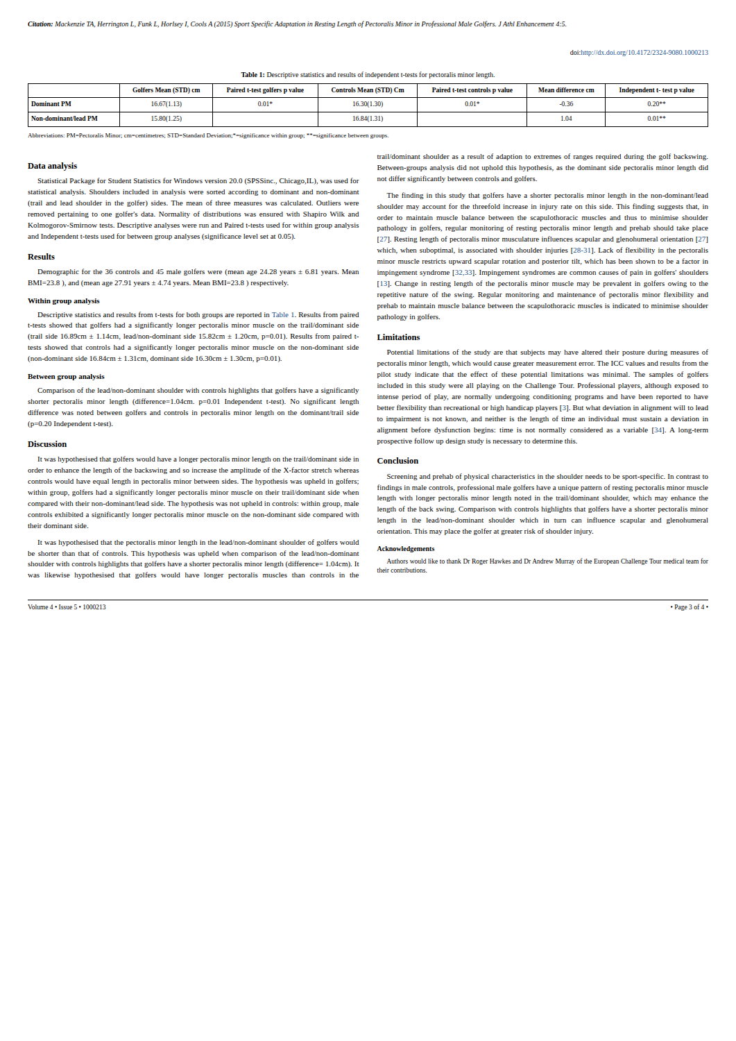Citation: Mackenzie TA, Herrington L, Funk L, Horlsey I, Cools A (2015) Sport Specific Adaptation in Resting Length of Pectoralis Minor in Professional Male Golfers. J Athl Enhancement 4:5.
doi:http://dx.doi.org/10.4172/2324-9080.1000213
Table 1: Descriptive statistics and results of independent t-tests for pectoralis minor length.
| | Golfers Mean (STD) cm | Paired t-test golfers p value | Controls Mean (STD) Cm | Paired t-test controls p value | Mean difference cm | Independent t- test p value |
| --- | --- | --- | --- | --- | --- | --- |
| Dominant PM | 16.67(1.13) | 0.01* | 16.30(1.30) | 0.01* | -0.36 | 0.20** |
| Non-dominant/lead PM | 15.80(1.25) | | 16.84(1.31) | | 1.04 | 0.01** |
Abbreviations: PM=Pectoralis Minor; cm=centimetres; STD=Standard Deviation;*=significance within group; **=significance between groups.
Data analysis
Statistical Package for Student Statistics for Windows version 20.0 (SPSSinc., Chicago,IL), was used for statistical analysis. Shoulders included in analysis were sorted according to dominant and non-dominant (trail and lead shoulder in the golfer) sides. The mean of three measures was calculated. Outliers were removed pertaining to one golfer's data. Normality of distributions was ensured with Shapiro Wilk and Kolmogorov-Smirnow tests. Descriptive analyses were run and Paired t-tests used for within group analysis and Independent t-tests used for between group analyses (significance level set at 0.05).
Results
Demographic for the 36 controls and 45 male golfers were (mean age 24.28 years ± 6.81 years. Mean BMI=23.8 ), and (mean age 27.91 years ± 4.74 years. Mean BMI=23.8 ) respectively.
Within group analysis
Descriptive statistics and results from t-tests for both groups are reported in Table 1. Results from paired t-tests showed that golfers had a significantly longer pectoralis minor muscle on the trail/dominant side (trail side 16.89cm ± 1.14cm, lead/non-dominant side 15.82cm ± 1.20cm, p=0.01). Results from paired t-tests showed that controls had a significantly longer pectoralis minor muscle on the non-dominant side (non-dominant side 16.84cm ± 1.31cm, dominant side 16.30cm ± 1.30cm, p=0.01).
Between group analysis
Comparison of the lead/non-dominant shoulder with controls highlights that golfers have a significantly shorter pectoralis minor length (difference=1.04cm. p=0.01 Independent t-test). No significant length difference was noted between golfers and controls in pectoralis minor length on the dominant/trail side (p=0.20 Independent t-test).
Discussion
It was hypothesised that golfers would have a longer pectoralis minor length on the trail/dominant side in order to enhance the length of the backswing and so increase the amplitude of the X-factor stretch whereas controls would have equal length in pectoralis minor between sides. The hypothesis was upheld in golfers; within group, golfers had a significantly longer pectoralis minor muscle on their trail/dominant side when compared with their non-dominant/lead side. The hypothesis was not upheld in controls: within group, male controls exhibited a significantly longer pectoralis minor muscle on the non-dominant side compared with their dominant side.
It was hypothesised that the pectoralis minor length in the lead/non-dominant shoulder of golfers would be shorter than that of controls. This hypothesis was upheld when comparison of the lead/non-dominant shoulder with controls highlights that golfers have a shorter pectoralis minor length (difference= 1.04cm). It was likewise hypothesised that golfers would have longer pectoralis muscles than controls in the trail/dominant shoulder as a result of adaption to extremes of ranges required during the golf backswing. Between-groups analysis did not uphold this hypothesis, as the dominant side pectoralis minor length did not differ significantly between controls and golfers.
The finding in this study that golfers have a shorter pectoralis minor length in the non-dominant/lead shoulder may account for the threefold increase in injury rate on this side. This finding suggests that, in order to maintain muscle balance between the scapulothoracic muscles and thus to minimise shoulder pathology in golfers, regular monitoring of resting pectoralis minor length and prehab should take place [27]. Resting length of pectoralis minor musculature influences scapular and glenohumeral orientation [27] which, when suboptimal, is associated with shoulder injuries [28-31]. Lack of flexibility in the pectoralis minor muscle restricts upward scapular rotation and posterior tilt, which has been shown to be a factor in impingement syndrome [32,33]. Impingement syndromes are common causes of pain in golfers' shoulders [13]. Change in resting length of the pectoralis minor muscle may be prevalent in golfers owing to the repetitive nature of the swing. Regular monitoring and maintenance of pectoralis minor flexibility and prehab to maintain muscle balance between the scapulothoracic muscles is indicated to minimise shoulder pathology in golfers.
Limitations
Potential limitations of the study are that subjects may have altered their posture during measures of pectoralis minor length, which would cause greater measurement error. The ICC values and results from the pilot study indicate that the effect of these potential limitations was minimal. The samples of golfers included in this study were all playing on the Challenge Tour. Professional players, although exposed to intense period of play, are normally undergoing conditioning programs and have been reported to have better flexibility than recreational or high handicap players [3]. But what deviation in alignment will to lead to impairment is not known, and neither is the length of time an individual must sustain a deviation in alignment before dysfunction begins: time is not normally considered as a variable [34]. A long-term prospective follow up design study is necessary to determine this.
Conclusion
Screening and prehab of physical characteristics in the shoulder needs to be sport-specific. In contrast to findings in male controls, professional male golfers have a unique pattern of resting pectoralis minor muscle length with longer pectoralis minor length noted in the trail/dominant shoulder, which may enhance the length of the back swing. Comparison with controls highlights that golfers have a shorter pectoralis minor length in the lead/non-dominant shoulder which in turn can influence scapular and glenohumeral orientation. This may place the golfer at greater risk of shoulder injury.
Acknowledgements
Authors would like to thank Dr Roger Hawkes and Dr Andrew Murray of the European Challenge Tour medical team for their contributions.
Volume 4 • Issue 5 • 1000213
• Page 3 of 4 •